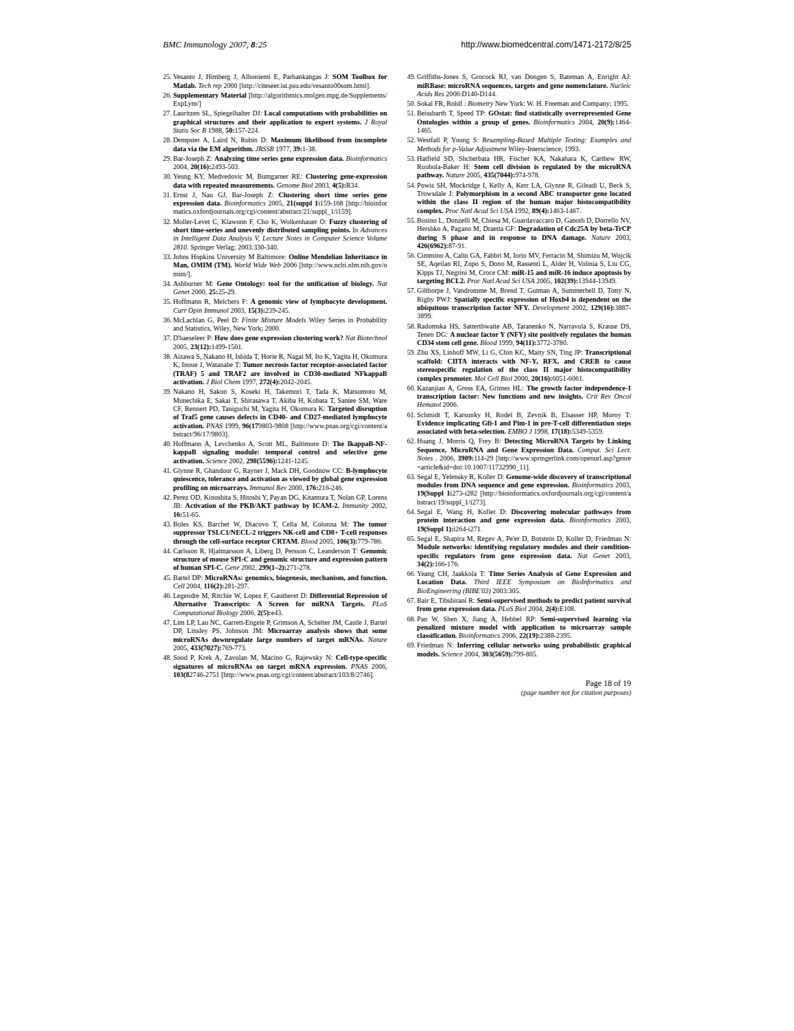BMC Immunology 2007, 8:25
http://www.biomedcentral.com/1471-2172/8/25
Vesanto J, Himberg J, Alhoniemi E, Parhankangas J: SOM Toolbox for Matlab. Tech rep 2000 [http://citeseer.ist.psu.edu/vesanto00som.html].
Supplementary Material [http://algorithmics.molgen.mpg.de/Supplements/ExpLym/]
Lauritzen SL, Spiegelhalter DJ: Local computations with probabilities on graphical structures and their application to expert systems. J Royal Statis Soc B 1988, 50: 157-224.
Dempster A, Laird N, Rubin D: Maximum likelihood from incomplete data via the EM algorithm. JRSSB 1977, 39: 1-38.
Bar-Joseph Z: Analyzing time series gene expression data. Bioinformatics 2004, 20(16): 2493-503.
Yeung KY, Medvedovic M, Bumgarner RE: Clustering gene-expression data with repeated measurements. Genome Biol 2003, 4(5): R34.
Ernst J, Nau GJ, Bar-Joseph Z: Clustering short time series gene expression data. Bioinformatics 2005, 21(suppl 1i159-168 [http://bioinformatics.oxfordjournals.org/cgi/content/abstract/21/suppl_1/i159].
Moller-Levet C, Klawonn F, Cho K, Wolkenhauer O: Fuzzy clustering of short time-series and unevenly distributed sampling points. In Advances in Intelligent Data Analysis V, Lecture Notes in Computer Science Volume 2810. Springer Verlag; 2003:330-340.
Johns Hopkins University M Baltimore: Online Mendelian Inheritance in Man, OMIM (TM). World Wide Web 2006 [http://www.ncbi.nlm.nih.gov/omim/].
Ashburner M: Gene Ontology: tool for the unification of biology. Nat Genet 2000, 25: 25-29.
Hoffmann R, Melchers F: A genomic view of lymphocyte development. Curr Opin Immunol 2003, 15(3): 239-245.
McLachlan G, Peel D: Finite Mixture Models Wiley Series in Probability and Statistics, Wiley, New York; 2000.
D'haeseleer P: How does gene expression clustering work? Nat Biotechnol 2005, 23(12): 1499-1501.
Aizawa S, Nakano H, Ishida T, Horie R, Nagai M, Ito K, Yagita H, Okumura K, Inoue J, Watanabe T: Tumor necrosis factor receptor-associated factor (TRAF) 5 and TRAF2 are involved in CD30-mediated NFkappaB activation. J Biol Chem 1997, 272(4): 2042-2045.
Nakano H, Sakon S, Koseki H, Takemori T, Tada K, Matsumoto M, Munechika E, Sakai T, Shirasawa T, Akiba H, Kobata T, Santee SM, Ware CF, Rennert PD, Taniguchi M, Yagita H, Okumura K: Targeted disruption of Traf5 gene causes defects in CD40- and CD27-mediated lymphocyte activation. PNAS 1999, 96(179803-9808 [http://www.pnas.org/cgi/content/abstract/96/17/9803].
Hoffmann A, Levchenko A, Scott ML, Baltimore D: The IkappaB-NF-kappaB signaling module: temporal control and selective gene activation. Science 2002, 298(5596): 1241-1245.
Glynne R, Ghandour G, Rayner J, Mack DH, Goodnow CC: B-lymphocyte quiescence, tolerance and activation as viewed by global gene expression profiling on microarrays. Immunol Rev 2000, 176: 216-246.
Perez OD, Kinoshita S, Hitoshi Y, Payan DG, Kitamura T, Nolan GP, Lorens JB: Activation of the PKB/AKT pathway by ICAM-2. Immunity 2002, 16: 51-65.
Boles KS, Barchet W, Diacovo T, Cella M, Colonna M: The tumor suppressor TSLC1/NECL-2 triggers NK-cell and CD8+ T-cell responses through the cell-surface receptor CRTAM. Blood 2005, 106(3): 779-786.
Carlsson R, Hjalmarsson A, Liberg D, Persson C, Leanderson T: Genomic structure of mouse SPI-C and genomic structure and expression pattern of human SPI-C. Gene 2002, 299(1–2): 271-278.
Bartel DP: MicroRNAs: genomics, biogenesis, mechanism, and function. Cell 2004, 116(2): 281-297.
Legendre M, Ritchie W, Lopez F, Gautheret D: Differential Repression of Alternative Transcripts: A Screen for miRNA Targets. PLoS Computational Biology 2006, 2(5): e43.
Lim LP, Lau NC, Garrett-Engele P, Grimson A, Schelter JM, Castle J, Bartel DP, Linsley PS, Johnson JM: Microarray analysis shows that some microRNAs downregulate large numbers of target mRNAs. Nature 2005, 433(7027): 769-773.
Sood P, Krek A, Zavolan M, Macino G, Rajewsky N: Cell-type-specific signatures of microRNAs on target mRNA expression. PNAS 2006, 103(82746-2751 [http://www.pnas.org/cgi/content/abstract/103/8/2746].
Griffiths-Jones S, Grocock RJ, van Dongen S, Bateman A, Enright AJ: miRBase: microRNA sequences, targets and gene nomenclature. Nucleic Acids Res 2006:D140-D144.
Sokal FR, Rohlf : Biometry New York: W. H. Freeman and Company; 1995.
Beissbarth T, Speed TP: GOstat: find statistically overrepresented Gene Ontologies within a group of genes. Bioinformatics 2004, 20(9): 1464-1465.
Westfall P, Young S: Resampling-Based Multiple Testing: Examples and Methods for p-Value Adjustment Wiley-Interscience; 1993.
Hatfield SD, Shcherbata HR, Fischer KA, Nakahara K, Carthew RW, Ruohola-Baker H: Stem cell division is regulated by the microRNA pathway. Nature 2005, 435(7044): 974-978.
Powis SH, Mockridge I, Kelly A, Kerr LA, Glynne R, Gileadi U, Beck S, Trowsdale J: Polymorphism in a second ABC transporter gene located within the class II region of the human major histocompatibility complex. Proc Natl Acad Sci USA 1992, 89(4): 1463-1467.
Busino L, Donzelli M, Chiesa M, Guardavaccaro D, Ganoth D, Dorrello NV, Hershko A, Pagano M, Draetta GF: Degradation of Cdc25A by beta-TrCP during S phase and in response to DNA damage. Nature 2003, 426(6962): 87-91.
Cimmino A, Calin GA, Fabbri M, Iorio MV, Ferracin M, Shimizu M, Wojcik SE, Aqeilan RI, Zupo S, Dono M, Rassenti L, Alder H, Volinia S, Liu CG, Kipps TJ, Negrini M, Croce CM: miR-15 and miR-16 induce apoptosis by targeting BCL2. Proc Natl Acad Sci USA 2005, 102(39): 13944-13949.
Gilthorpe J, Vandromme M, Brend T, Gutman A, Summerbell D, Totty N, Rigby PWJ: Spatially specific expression of Hoxb4 is dependent on the ubiquitous transcription factor NFY. Development 2002, 129(16): 3887-3899.
Radomska HS, Satterthwaite AB, Taranenko N, Narravula S, Krause DS, Tenen DG: A nuclear factor Y (NFY) site positively regulates the human CD34 stem cell gene. Blood 1999, 94(11): 3772-3780.
Zhu XS, Linhoff MW, Li G, Chin KC, Maity SN, Ting JP: Transcriptional scaffold: CIITA interacts with NF-Y, RFX, and CREB to cause stereospecific regulation of the class II major histocompatibility complex promoter. Mol Cell Biol 2000, 20(16): 6051-6061.
Kazanjian A, Gross EA, Grimes HL: The growth factor independence-1 transcription factor: New functions and new insights. Crit Rev Oncol Hematol 2006.
Schmidt T, Karsunky H, Rodel B, Zevnik B, Elsasser HP, Moroy T: Evidence implicating Gfi-1 and Pim-1 in pre-T-cell differentiation steps associated with beta-selection. EMBO J 1998, 17(18): 5349-5359.
Huang J, Morris Q, Frey B: Detecting MicroRNA Targets by Linking Sequence, MicroRNA and Gene Expression Data. Comput. Sci Lect. Notes . 2006, 3909: 114-29 [http://www.springerlink.com/openurl.asp?genre=article&id=doi:10.1007/11732990_11].
Segal E, Yelensky R, Koller D: Genome-wide discovery of transcriptional modules from DNA sequence and gene expression. Bioinformatics 2003, 19(Suppl 1i273-i282 [http://bioinformatics.oxfordjournals.org/cgi/content/abstract/19/suppl_1/i273].
Segal E, Wang H, Koller D: Discovering molecular pathways from protein interaction and gene expression data. Bioinformatics 2003, 19(Suppl 1): i264-i271.
Segal E, Shapira M, Regev A, Pe'er D, Botstein D, Koller D, Friedman N: Module networks: identifying regulatory modules and their condition-specific regulators from gene expression data. Nat Genet 2003, 34(2): 166-176.
Yeang CH, Jaakkola T: Time Series Analysis of Gene Expression and Location Data. Third IEEE Symposium on BioInformatics and BioEngineering (BIBE'03) 2003:305.
Bair E, Tibshirani R: Semi-supervised methods to predict patient survival from gene expression data. PLoS Biol 2004, 2(4): E108.
Pan W, Shen X, Jiang A, Hebbel RP: Semi-supervised learning via penalized mixture model with application to microarray sample classification. Bioinformatics 2006, 22(19): 2388-2395.
Friedman N: Inferring cellular networks using probabilistic graphical models. Science 2004, 303(5659): 799-805.
Page 18 of 19
(page number not for citation purposes)